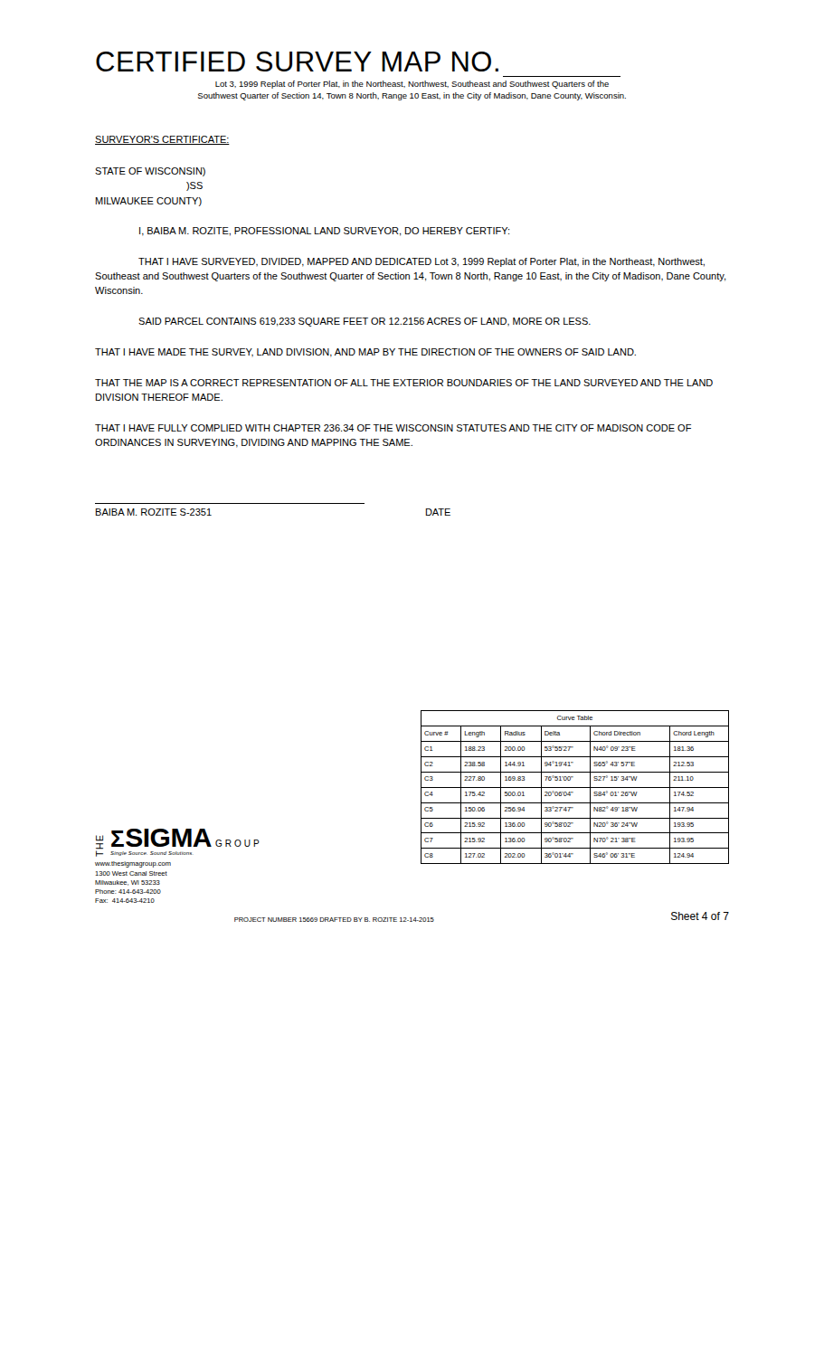CERTIFIED SURVEY MAP NO.
Lot 3, 1999 Replat of Porter Plat, in the Northeast, Northwest, Southeast and Southwest Quarters of the
Southwest Quarter of Section 14, Town 8 North, Range 10 East, in the City of Madison, Dane County, Wisconsin.
SURVEYOR'S CERTIFICATE:
STATE OF WISCONSIN)
)SS
MILWAUKEE COUNTY)
I, BAIBA M. ROZITE, PROFESSIONAL LAND SURVEYOR, DO HEREBY CERTIFY:
THAT I HAVE SURVEYED, DIVIDED, MAPPED AND DEDICATED Lot 3, 1999 Replat of Porter Plat, in the Northeast, Northwest, Southeast and Southwest Quarters of the Southwest Quarter of Section 14, Town 8 North, Range 10 East, in the City of Madison, Dane County, Wisconsin.
SAID PARCEL CONTAINS 619,233 SQUARE FEET OR 12.2156 ACRES OF LAND, MORE OR LESS.
THAT I HAVE MADE THE SURVEY, LAND DIVISION, AND MAP BY THE DIRECTION OF THE OWNERS OF SAID LAND.
THAT THE MAP IS A CORRECT REPRESENTATION OF ALL THE EXTERIOR BOUNDARIES OF THE LAND SURVEYED AND THE LAND DIVISION THEREOF MADE.
THAT I HAVE FULLY COMPLIED WITH CHAPTER 236.34 OF THE WISCONSIN STATUTES AND THE CITY OF MADISON CODE OF ORDINANCES IN SURVEYING, DIVIDING AND MAPPING THE SAME.
BAIBA M. ROZITE S-2351
DATE
Curve Table
| Curve # | Length | Radius | Delta | Chord Direction | Chord Length |
| --- | --- | --- | --- | --- | --- |
| C1 | 188.23 | 200.00 | 53°55'27" | N40° 09' 23"E | 181.36 |
| C2 | 238.58 | 144.91 | 94°19'41" | S65° 43' 57"E | 212.53 |
| C3 | 227.80 | 169.83 | 76°51'00" | S27° 15' 34"W | 211.10 |
| C4 | 175.42 | 500.01 | 20°06'04" | S84° 01' 26"W | 174.52 |
| C5 | 150.06 | 256.94 | 33°27'47" | N82° 49' 18"W | 147.94 |
| C6 | 215.92 | 136.00 | 90°58'02" | N20° 36' 24"W | 193.95 |
| C7 | 215.92 | 136.00 | 90°58'02" | N70° 21' 38"E | 193.95 |
| C8 | 127.02 | 202.00 | 36°01'44" | S46° 06' 31"E | 124.94 |
THE
ΣSIGMAGROUP
Single Source. Sound Solutions.
www.thesigmagroup.com
1300 West Canal Street
Milwaukee, WI 53233
Phone: 414-643-4200
Fax: 414-643-4210
PROJECT NUMBER 15669 DRAFTED BY B. ROZITE 12-14-2015
Sheet 4 of 7